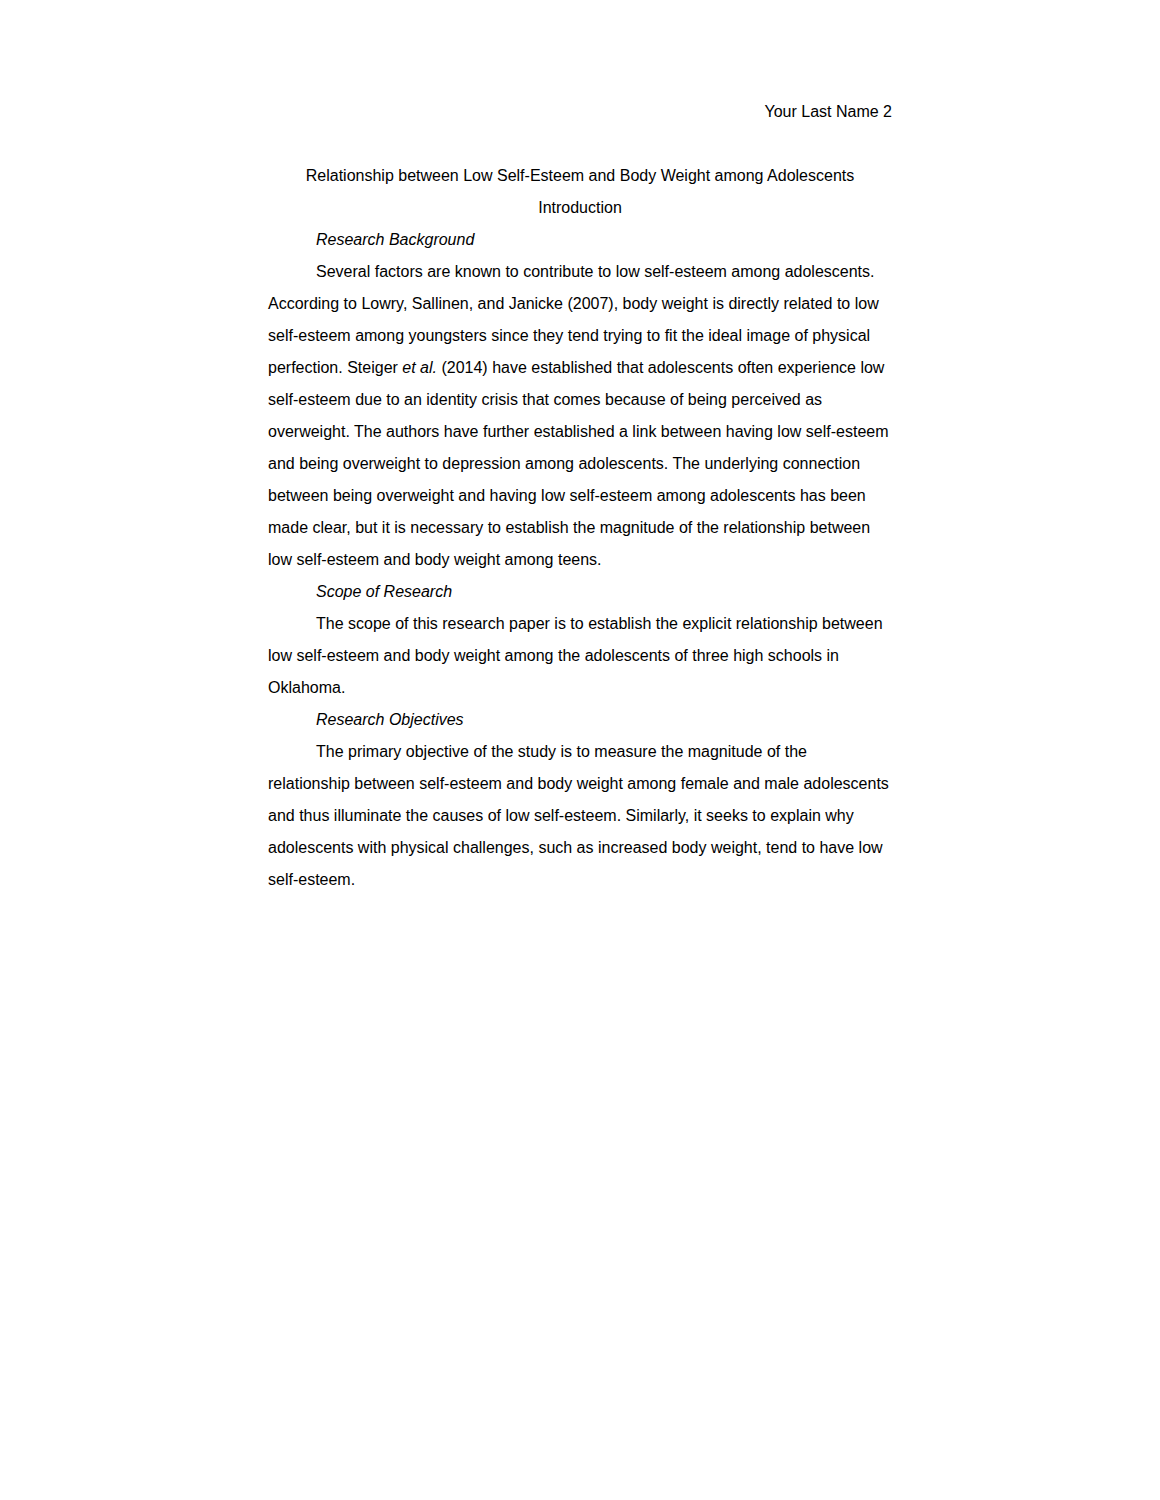Your Last Name 2
Relationship between Low Self-Esteem and Body Weight among Adolescents
Introduction
Research Background
Several factors are known to contribute to low self-esteem among adolescents. According to Lowry, Sallinen, and Janicke (2007), body weight is directly related to low self-esteem among youngsters since they tend trying to fit the ideal image of physical perfection. Steiger et al. (2014) have established that adolescents often experience low self-esteem due to an identity crisis that comes because of being perceived as overweight. The authors have further established a link between having low self-esteem and being overweight to depression among adolescents. The underlying connection between being overweight and having low self-esteem among adolescents has been made clear, but it is necessary to establish the magnitude of the relationship between low self-esteem and body weight among teens.
Scope of Research
The scope of this research paper is to establish the explicit relationship between low self-esteem and body weight among the adolescents of three high schools in Oklahoma.
Research Objectives
The primary objective of the study is to measure the magnitude of the relationship between self-esteem and body weight among female and male adolescents and thus illuminate the causes of low self-esteem. Similarly, it seeks to explain why adolescents with physical challenges, such as increased body weight, tend to have low self-esteem.